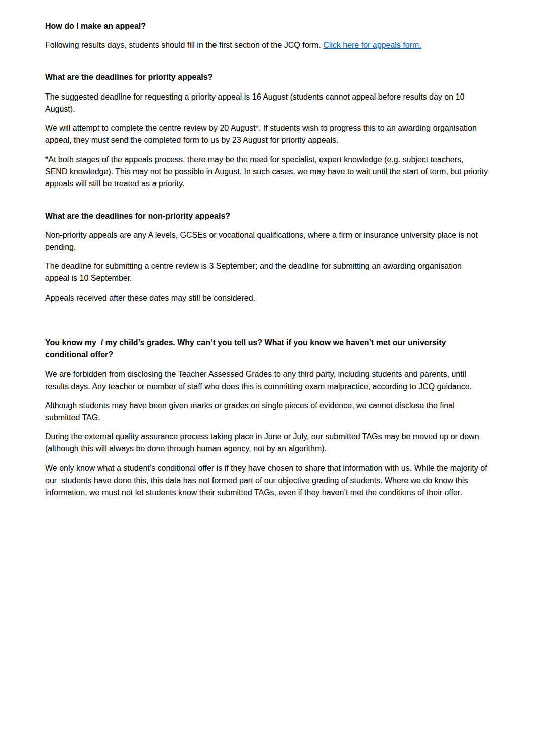How do I make an appeal?
Following results days, students should fill in the first section of the JCQ form. Click here for appeals form.
What are the deadlines for priority appeals?
The suggested deadline for requesting a priority appeal is 16 August (students cannot appeal before results day on 10 August).
We will attempt to complete the centre review by 20 August*. If students wish to progress this to an awarding organisation appeal, they must send the completed form to us by 23 August for priority appeals.
*At both stages of the appeals process, there may be the need for specialist, expert knowledge (e.g. subject teachers, SEND knowledge). This may not be possible in August. In such cases, we may have to wait until the start of term, but priority appeals will still be treated as a priority.
What are the deadlines for non-priority appeals?
Non-priority appeals are any A levels, GCSEs or vocational qualifications, where a firm or insurance university place is not pending.
The deadline for submitting a centre review is 3 September; and the deadline for submitting an awarding organisation appeal is 10 September.
Appeals received after these dates may still be considered.
You know my / my child’s grades. Why can’t you tell us? What if you know we haven’t met our university conditional offer?
We are forbidden from disclosing the Teacher Assessed Grades to any third party, including students and parents, until results days. Any teacher or member of staff who does this is committing exam malpractice, according to JCQ guidance.
Although students may have been given marks or grades on single pieces of evidence, we cannot disclose the final submitted TAG.
During the external quality assurance process taking place in June or July, our submitted TAGs may be moved up or down (although this will always be done through human agency, not by an algorithm).
We only know what a student’s conditional offer is if they have chosen to share that information with us. While the majority of our students have done this, this data has not formed part of our objective grading of students. Where we do know this information, we must not let students know their submitted TAGs, even if they haven’t met the conditions of their offer.